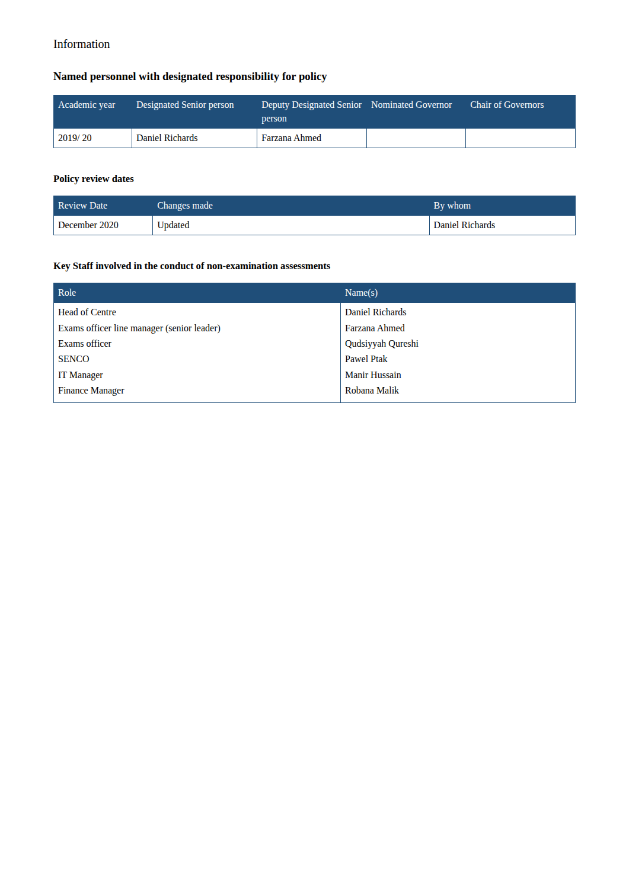Information
Named personnel with designated responsibility for policy
| Academic year | Designated Senior person | Deputy Designated Senior person | Nominated Governor | Chair of Governors |
| --- | --- | --- | --- | --- |
| 2019/ 20 | Daniel Richards | Farzana Ahmed | | |
Policy review dates
| Review Date | Changes made | By whom |
| --- | --- | --- |
| December 2020 | Updated | Daniel Richards |
Key Staff involved in the conduct of non-examination assessments
| Role | Name(s) |
| --- | --- |
| Head of Centre Exams officer line manager (senior leader) Exams officer SENCO IT Manager Finance Manager | Daniel Richards Farzana Ahmed Qudsiyyah Qureshi Pawel Ptak Manir Hussain Robana Malik |